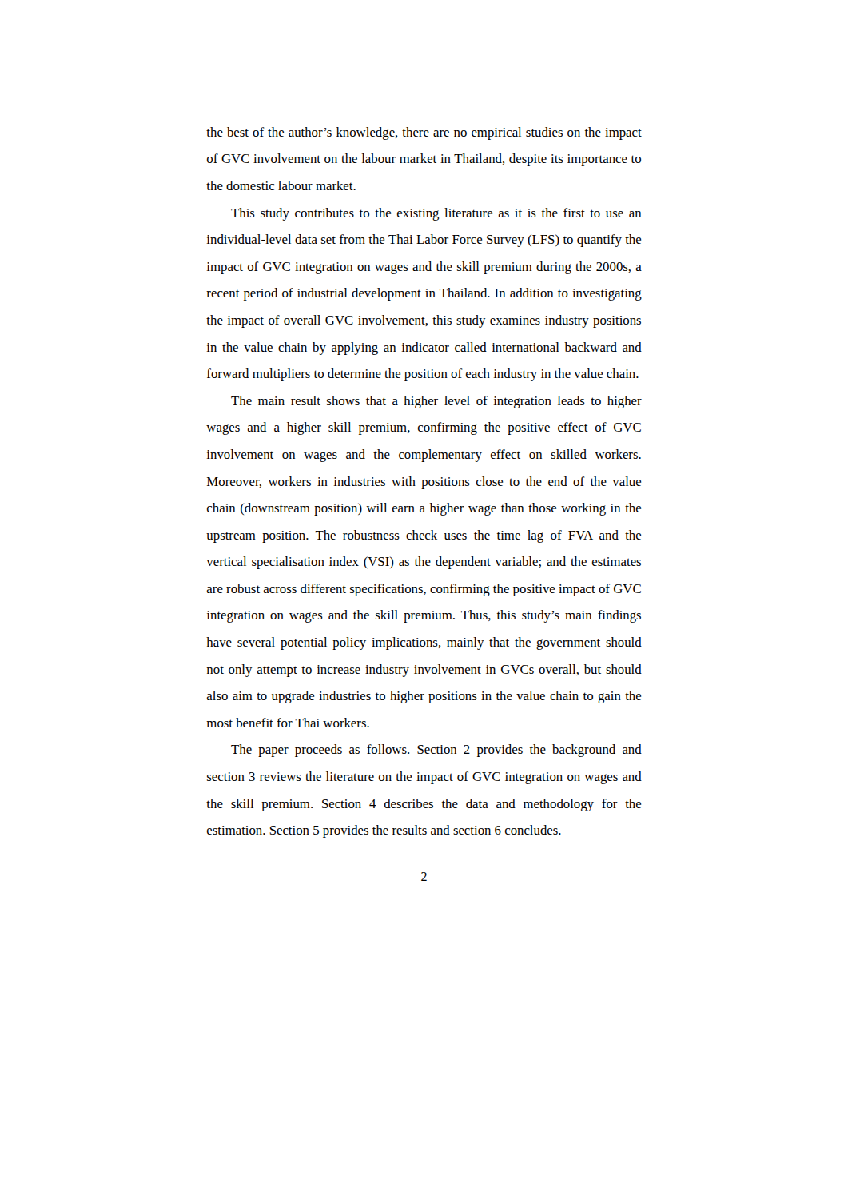the best of the author’s knowledge, there are no empirical studies on the impact of GVC involvement on the labour market in Thailand, despite its importance to the domestic labour market.
This study contributes to the existing literature as it is the first to use an individual-level data set from the Thai Labor Force Survey (LFS) to quantify the impact of GVC integration on wages and the skill premium during the 2000s, a recent period of industrial development in Thailand. In addition to investigating the impact of overall GVC involvement, this study examines industry positions in the value chain by applying an indicator called international backward and forward multipliers to determine the position of each industry in the value chain.
The main result shows that a higher level of integration leads to higher wages and a higher skill premium, confirming the positive effect of GVC involvement on wages and the complementary effect on skilled workers. Moreover, workers in industries with positions close to the end of the value chain (downstream position) will earn a higher wage than those working in the upstream position. The robustness check uses the time lag of FVA and the vertical specialisation index (VSI) as the dependent variable; and the estimates are robust across different specifications, confirming the positive impact of GVC integration on wages and the skill premium. Thus, this study’s main findings have several potential policy implications, mainly that the government should not only attempt to increase industry involvement in GVCs overall, but should also aim to upgrade industries to higher positions in the value chain to gain the most benefit for Thai workers.
The paper proceeds as follows. Section 2 provides the background and section 3 reviews the literature on the impact of GVC integration on wages and the skill premium. Section 4 describes the data and methodology for the estimation. Section 5 provides the results and section 6 concludes.
2